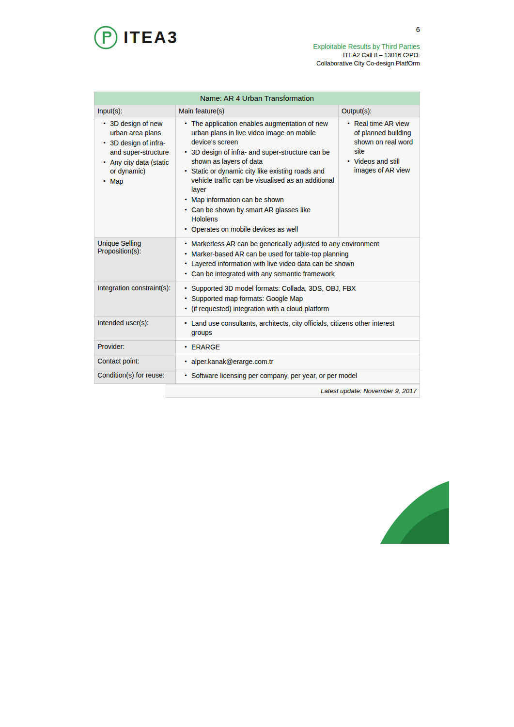6
ITEA3
Exploitable Results by Third Parties
ITEA2 Call 8 – 13016 C³PO:
Collaborative City Co-design PlatfOrm
| Name: AR 4 Urban Transformation |
| Input(s): | Main feature(s) | Output(s): |
| 3D design of new urban area plans 3D design of infra- and super-structure Any city data (static or dynamic) Map | The application enables augmentation of new urban plans in live video image on mobile device’s screen 3D design of infra- and super-structure can be shown as layers of data Static or dynamic city like existing roads and vehicle traffic can be visualised as an additional layer Map information can be shown Can be shown by smart AR glasses like Hololens Operates on mobile devices as well | Real time AR view of planned building shown on real word site Videos and still images of AR view |
| Unique Selling Proposition(s): | Markerless AR can be generically adjusted to any environment Marker-based AR can be used for table-top planning Layered information with live video data can be shown Can be integrated with any semantic framework |
| Integration constraint(s): | Supported 3D model formats: Collada, 3DS, OBJ, FBX Supported map formats: Google Map (if requested) integration with a cloud platform |
| Intended user(s): | Land use consultants, architects, city officials, citizens other interest groups |
| Provider: | ERARGE |
| Contact point: | alper.kanak@erarge.com.tr |
| Condition(s) for reuse: | Software licensing per company, per year, or per model |
| | Latest update: November 9, 2017 |